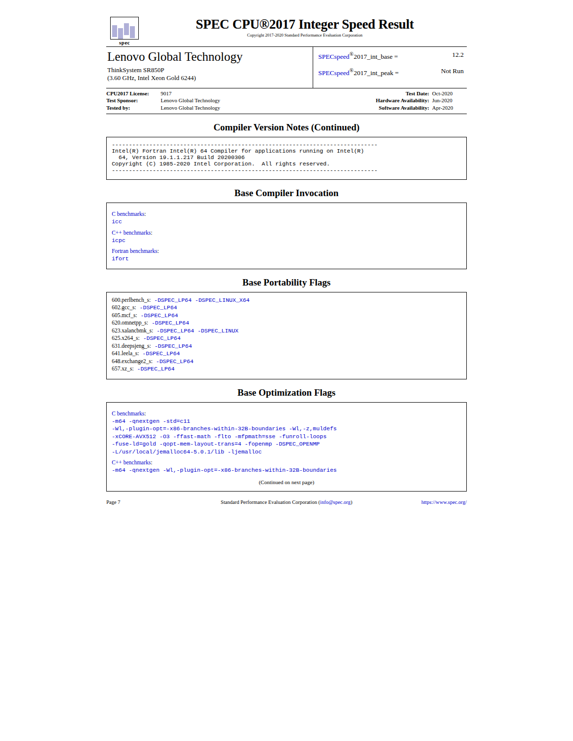spec
SPEC CPU®2017 Integer Speed Result
Copyright 2017-2020 Standard Performance Evaluation Corporation
Lenovo Global Technology
ThinkSystem SR850P
(3.60 GHz, Intel Xeon Gold 6244)
SPECspeed®2017_int_base = 12.2
SPECspeed®2017_int_peak = Not Run
CPU2017 License: 9017
Test Sponsor: Lenovo Global Technology
Tested by: Lenovo Global Technology
Test Date: Oct-2020
Hardware Availability: Jun-2020
Software Availability: Apr-2020
Compiler Version Notes (Continued)
------------------------------------------------------------------------------
Intel(R) Fortran Intel(R) 64 Compiler for applications running on Intel(R)
  64, Version 19.1.1.217 Build 20200306
Copyright (C) 1985-2020 Intel Corporation.  All rights reserved.
------------------------------------------------------------------------------
Base Compiler Invocation
C benchmarks:
icc
C++ benchmarks:
icpc
Fortran benchmarks:
ifort
Base Portability Flags
600.perlbench_s: -DSPEC_LP64 -DSPEC_LINUX_X64
602.gcc_s: -DSPEC_LP64
605.mcf_s: -DSPEC_LP64
620.omnetpp_s: -DSPEC_LP64
623.xalancbmk_s: -DSPEC_LP64 -DSPEC_LINUX
625.x264_s: -DSPEC_LP64
631.deepsjeng_s: -DSPEC_LP64
641.leela_s: -DSPEC_LP64
648.exchange2_s: -DSPEC_LP64
657.xz_s: -DSPEC_LP64
Base Optimization Flags
C benchmarks:
-m64 -qnextgen -std=c11
-Wl,-plugin-opt=-x86-branches-within-32B-boundaries -Wl,-z,muldefs
-xCORE-AVX512 -O3 -ffast-math -flto -mfpmath=sse -funroll-loops
-fuse-ld=gold -qopt-mem-layout-trans=4 -fopenmp -DSPEC_OPENMP
-L/usr/local/jemalloc64-5.0.1/lib -ljemalloc
C++ benchmarks:
-m64 -qnextgen -Wl,-plugin-opt=-x86-branches-within-32B-boundaries
(Continued on next page)
Page 7
Standard Performance Evaluation Corporation (info@spec.org)
https://www.spec.org/